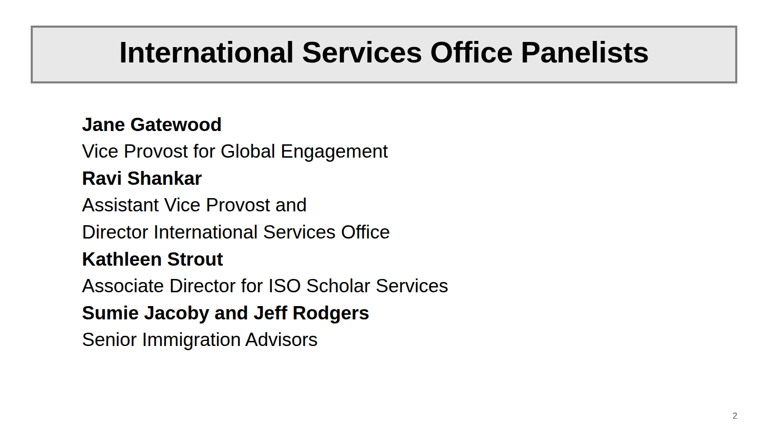International Services Office Panelists
Jane Gatewood
Vice Provost for Global Engagement
Ravi Shankar
Assistant Vice Provost and
Director International Services Office
Kathleen Strout
Associate Director for ISO Scholar Services
Sumie Jacoby and Jeff Rodgers
Senior Immigration Advisors
2